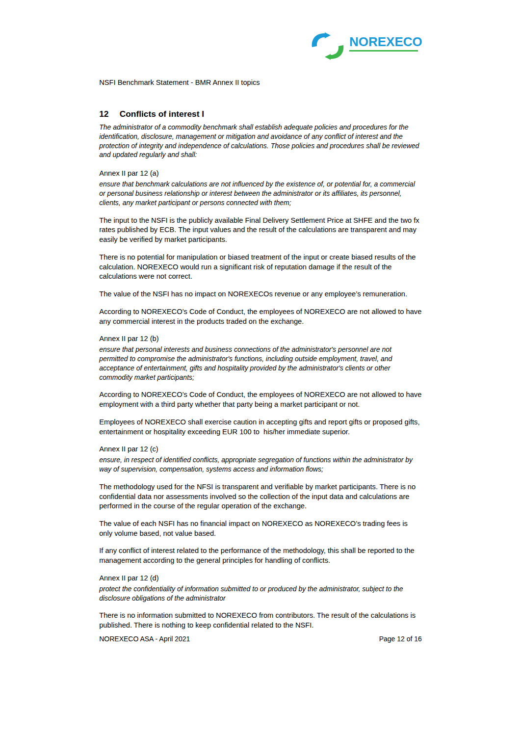NOREXECO
NSFI Benchmark Statement - BMR Annex II topics
12 Conflicts of interest I
The administrator of a commodity benchmark shall establish adequate policies and procedures for the identification, disclosure, management or mitigation and avoidance of any conflict of interest and the protection of integrity and independence of calculations. Those policies and procedures shall be reviewed and updated regularly and shall:
Annex II par 12 (a)
ensure that benchmark calculations are not influenced by the existence of, or potential for, a commercial or personal business relationship or interest between the administrator or its affiliates, its personnel, clients, any market participant or persons connected with them;
The input to the NSFI is the publicly available Final Delivery Settlement Price at SHFE and the two fx rates published by ECB. The input values and the result of the calculations are transparent and may easily be verified by market participants.
There is no potential for manipulation or biased treatment of the input or create biased results of the calculation. NOREXECO would run a significant risk of reputation damage if the result of the calculations were not correct.
The value of the NSFI has no impact on NOREXECOs revenue or any employee’s remuneration.
According to NOREXECO’s Code of Conduct, the employees of NOREXECO are not allowed to have any commercial interest in the products traded on the exchange.
Annex II par 12 (b)
ensure that personal interests and business connections of the administrator's personnel are not permitted to compromise the administrator's functions, including outside employment, travel, and acceptance of entertainment, gifts and hospitality provided by the administrator's clients or other commodity market participants;
According to NOREXECO’s Code of Conduct, the employees of NOREXECO are not allowed to have employment with a third party whether that party being a market participant or not.
Employees of NOREXECO shall exercise caution in accepting gifts and report gifts or proposed gifts, entertainment or hospitality exceeding EUR 100 to his/her immediate superior.
Annex II par 12 (c)
ensure, in respect of identified conflicts, appropriate segregation of functions within the administrator by way of supervision, compensation, systems access and information flows;
The methodology used for the NFSI is transparent and verifiable by market participants. There is no confidential data nor assessments involved so the collection of the input data and calculations are performed in the course of the regular operation of the exchange.
The value of each NSFI has no financial impact on NOREXECO as NOREXECO’s trading fees is only volume based, not value based.
If any conflict of interest related to the performance of the methodology, this shall be reported to the management according to the general principles for handling of conflicts.
Annex II par 12 (d)
protect the confidentiality of information submitted to or produced by the administrator, subject to the disclosure obligations of the administrator
There is no information submitted to NOREXECO from contributors. The result of the calculations is published. There is nothing to keep confidential related to the NSFI.
NOREXECO ASA - April 2021 Page 12 of 16